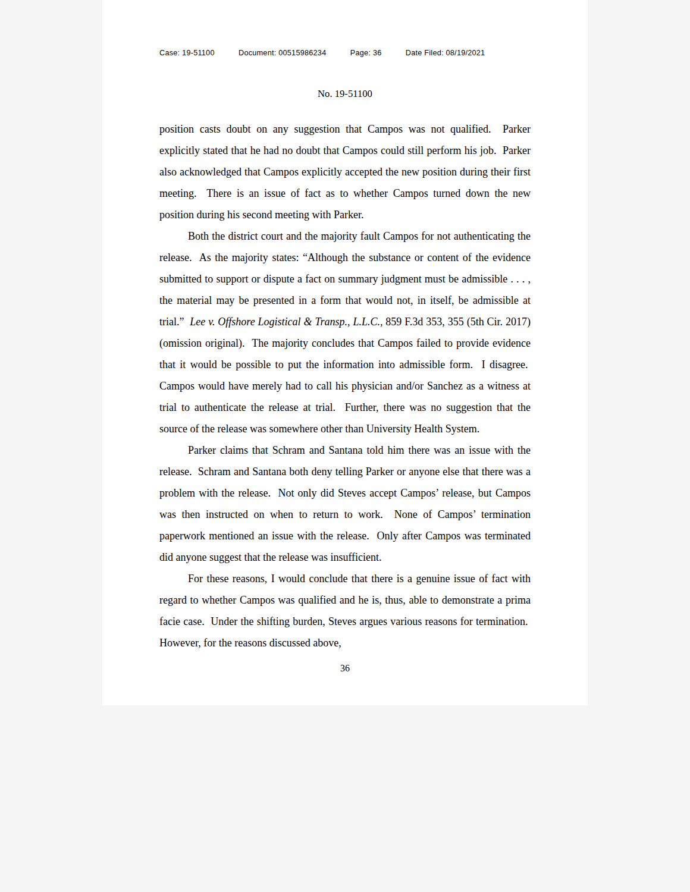Case: 19-51100 Document: 00515986234 Page: 36 Date Filed: 08/19/2021
No. 19-51100
position casts doubt on any suggestion that Campos was not qualified. Parker explicitly stated that he had no doubt that Campos could still perform his job. Parker also acknowledged that Campos explicitly accepted the new position during their first meeting. There is an issue of fact as to whether Campos turned down the new position during his second meeting with Parker.
Both the district court and the majority fault Campos for not authenticating the release. As the majority states: “Although the substance or content of the evidence submitted to support or dispute a fact on summary judgment must be admissible . . . , the material may be presented in a form that would not, in itself, be admissible at trial.” Lee v. Offshore Logistical & Transp., L.L.C., 859 F.3d 353, 355 (5th Cir. 2017) (omission original). The majority concludes that Campos failed to provide evidence that it would be possible to put the information into admissible form. I disagree. Campos would have merely had to call his physician and/or Sanchez as a witness at trial to authenticate the release at trial. Further, there was no suggestion that the source of the release was somewhere other than University Health System.
Parker claims that Schram and Santana told him there was an issue with the release. Schram and Santana both deny telling Parker or anyone else that there was a problem with the release. Not only did Steves accept Campos’ release, but Campos was then instructed on when to return to work. None of Campos’ termination paperwork mentioned an issue with the release. Only after Campos was terminated did anyone suggest that the release was insufficient.
For these reasons, I would conclude that there is a genuine issue of fact with regard to whether Campos was qualified and he is, thus, able to demonstrate a prima facie case. Under the shifting burden, Steves argues various reasons for termination. However, for the reasons discussed above,
36